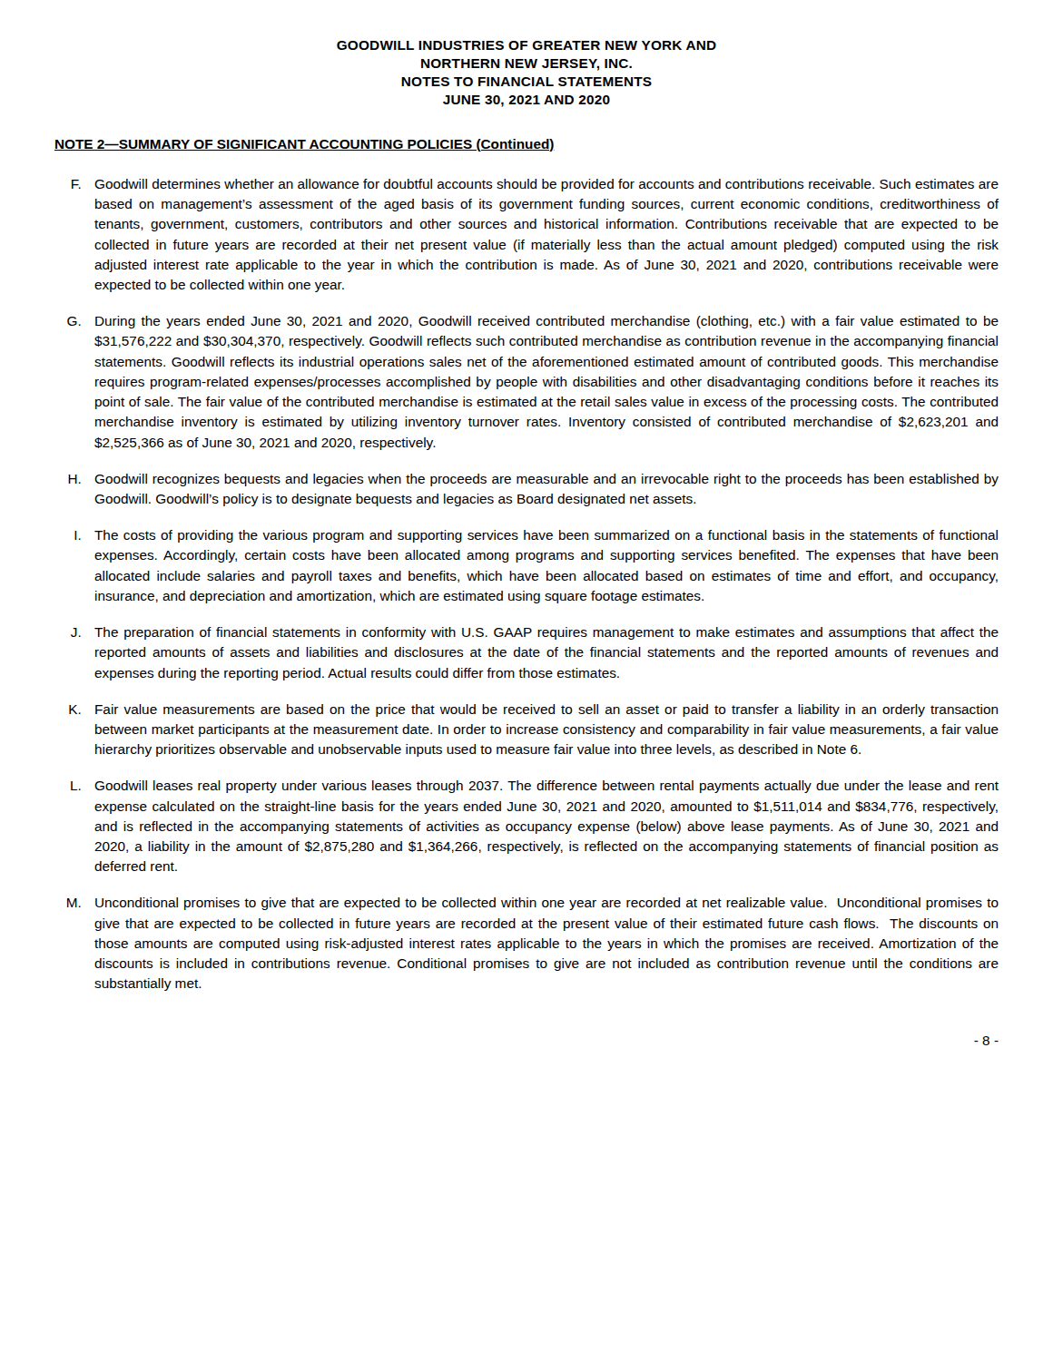GOODWILL INDUSTRIES OF GREATER NEW YORK AND
NORTHERN NEW JERSEY, INC.
NOTES TO FINANCIAL STATEMENTS
JUNE 30, 2021 AND 2020
NOTE 2—SUMMARY OF SIGNIFICANT ACCOUNTING POLICIES (Continued)
Goodwill determines whether an allowance for doubtful accounts should be provided for accounts and contributions receivable. Such estimates are based on management’s assessment of the aged basis of its government funding sources, current economic conditions, creditworthiness of tenants, government, customers, contributors and other sources and historical information. Contributions receivable that are expected to be collected in future years are recorded at their net present value (if materially less than the actual amount pledged) computed using the risk adjusted interest rate applicable to the year in which the contribution is made. As of June 30, 2021 and 2020, contributions receivable were expected to be collected within one year.
During the years ended June 30, 2021 and 2020, Goodwill received contributed merchandise (clothing, etc.) with a fair value estimated to be $31,576,222 and $30,304,370, respectively. Goodwill reflects such contributed merchandise as contribution revenue in the accompanying financial statements. Goodwill reflects its industrial operations sales net of the aforementioned estimated amount of contributed goods. This merchandise requires program-related expenses/processes accomplished by people with disabilities and other disadvantaging conditions before it reaches its point of sale. The fair value of the contributed merchandise is estimated at the retail sales value in excess of the processing costs. The contributed merchandise inventory is estimated by utilizing inventory turnover rates. Inventory consisted of contributed merchandise of $2,623,201 and $2,525,366 as of June 30, 2021 and 2020, respectively.
Goodwill recognizes bequests and legacies when the proceeds are measurable and an irrevocable right to the proceeds has been established by Goodwill. Goodwill’s policy is to designate bequests and legacies as Board designated net assets.
The costs of providing the various program and supporting services have been summarized on a functional basis in the statements of functional expenses. Accordingly, certain costs have been allocated among programs and supporting services benefited. The expenses that have been allocated include salaries and payroll taxes and benefits, which have been allocated based on estimates of time and effort, and occupancy, insurance, and depreciation and amortization, which are estimated using square footage estimates.
The preparation of financial statements in conformity with U.S. GAAP requires management to make estimates and assumptions that affect the reported amounts of assets and liabilities and disclosures at the date of the financial statements and the reported amounts of revenues and expenses during the reporting period. Actual results could differ from those estimates.
Fair value measurements are based on the price that would be received to sell an asset or paid to transfer a liability in an orderly transaction between market participants at the measurement date. In order to increase consistency and comparability in fair value measurements, a fair value hierarchy prioritizes observable and unobservable inputs used to measure fair value into three levels, as described in Note 6.
Goodwill leases real property under various leases through 2037. The difference between rental payments actually due under the lease and rent expense calculated on the straight-line basis for the years ended June 30, 2021 and 2020, amounted to $1,511,014 and $834,776, respectively, and is reflected in the accompanying statements of activities as occupancy expense (below) above lease payments. As of June 30, 2021 and 2020, a liability in the amount of $2,875,280 and $1,364,266, respectively, is reflected on the accompanying statements of financial position as deferred rent.
Unconditional promises to give that are expected to be collected within one year are recorded at net realizable value. Unconditional promises to give that are expected to be collected in future years are recorded at the present value of their estimated future cash flows. The discounts on those amounts are computed using risk-adjusted interest rates applicable to the years in which the promises are received. Amortization of the discounts is included in contributions revenue. Conditional promises to give are not included as contribution revenue until the conditions are substantially met.
- 8 -